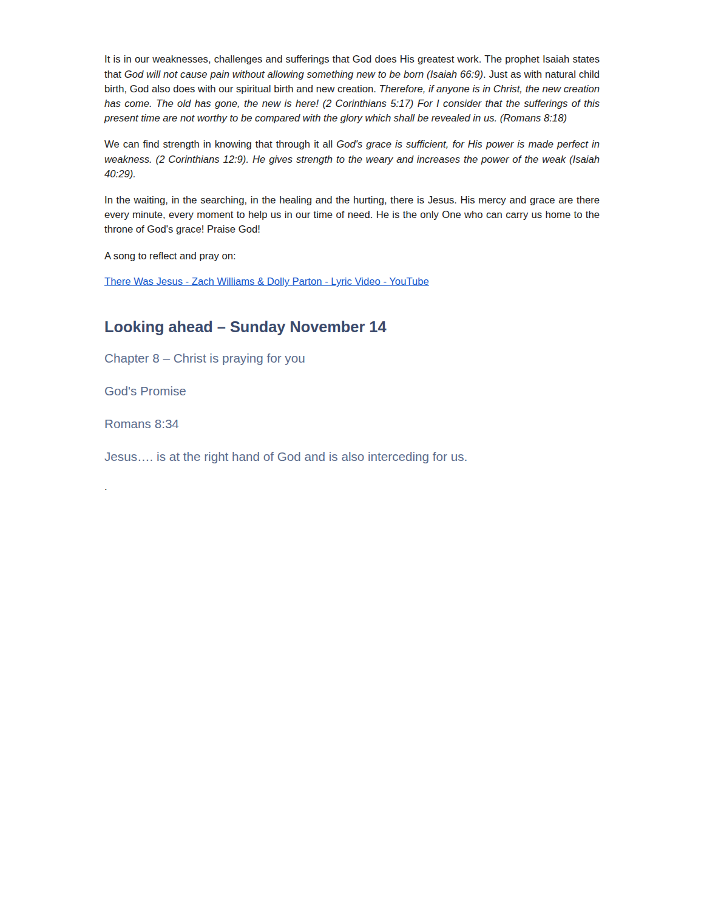It is in our weaknesses, challenges and sufferings that God does His greatest work. The prophet Isaiah states that God will not cause pain without allowing something new to be born (Isaiah 66:9). Just as with natural child birth, God also does with our spiritual birth and new creation. Therefore, if anyone is in Christ, the new creation has come. The old has gone, the new is here! (2 Corinthians 5:17) For I consider that the sufferings of this present time are not worthy to be compared with the glory which shall be revealed in us. (Romans 8:18)
We can find strength in knowing that through it all God's grace is sufficient, for His power is made perfect in weakness. (2 Corinthians 12:9). He gives strength to the weary and increases the power of the weak (Isaiah 40:29).
In the waiting, in the searching, in the healing and the hurting, there is Jesus. His mercy and grace are there every minute, every moment to help us in our time of need. He is the only One who can carry us home to the throne of God's grace! Praise God!
A song to reflect and pray on:
There Was Jesus - Zach Williams & Dolly Parton - Lyric Video - YouTube
Looking ahead – Sunday November 14
Chapter 8 – Christ is praying for you
God's Promise
Romans 8:34
Jesus…. is at the right hand of God and is also interceding for us.
.